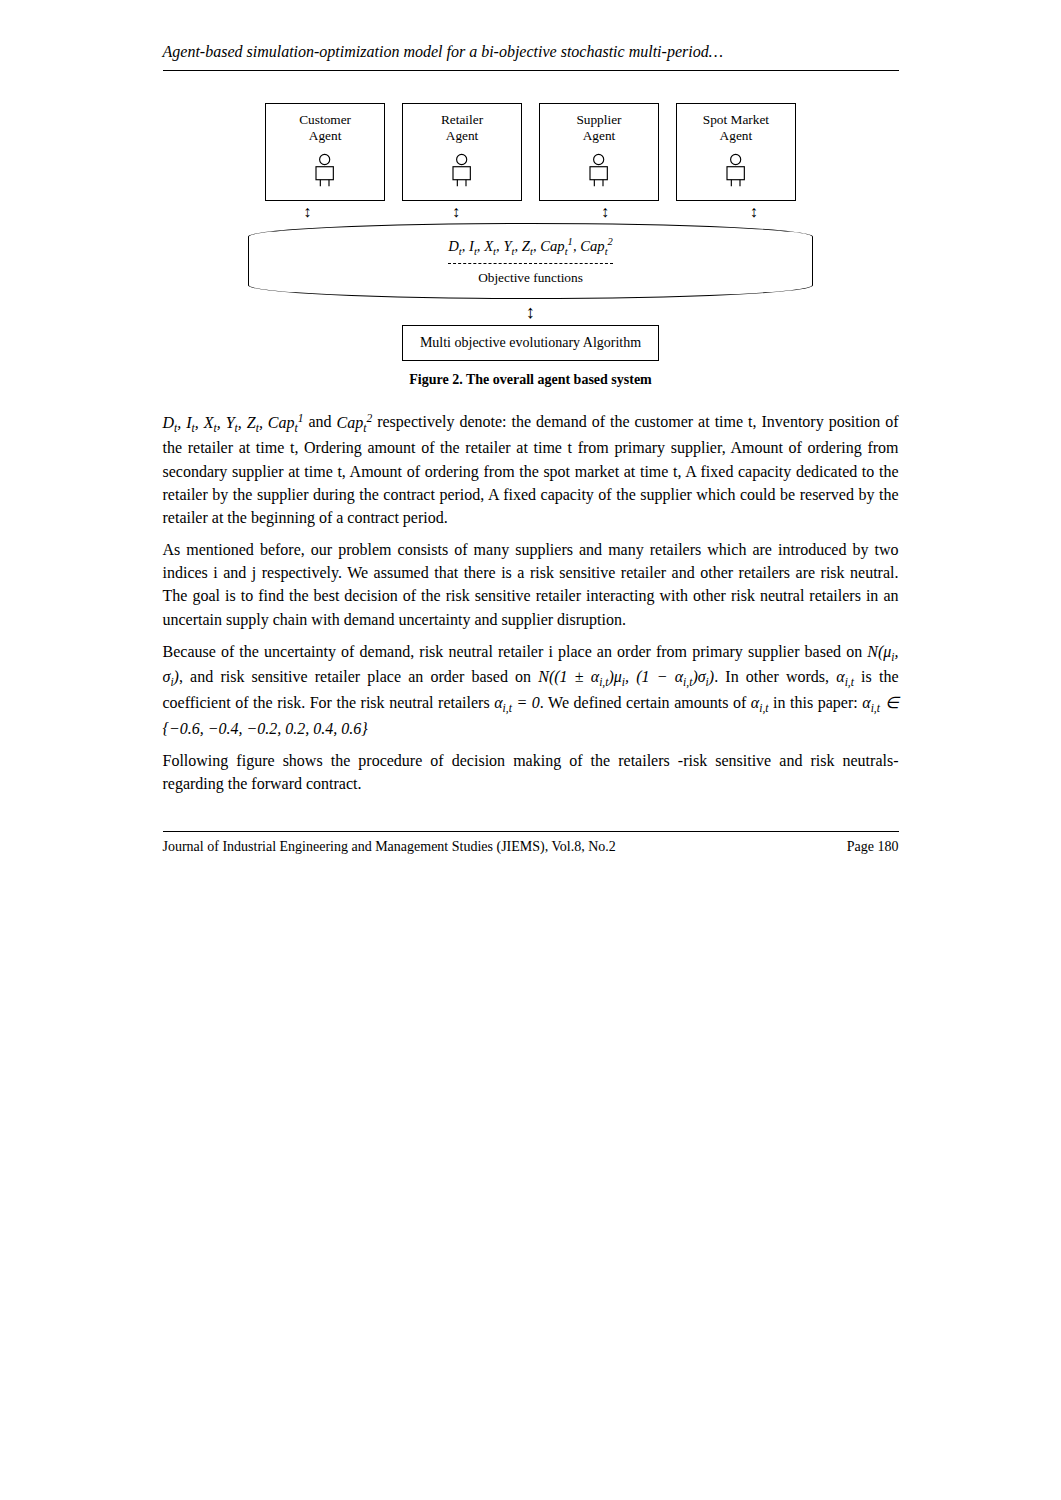Agent-based simulation-optimization model for a bi-objective stochastic multi-period…
Customer
Agent
Retailer
Agent
Supplier
Agent
Spot Market
Agent
↕
↕
↕
↕
Dt, It, Xt, Yt, Zt, Capt1, Capt2
Objective functions
↕
Multi objective evolutionary Algorithm
Figure 2. The overall agent based system
Dt, It, Xt, Yt, Zt, Capt1 and Capt2 respectively denote: the demand of the customer at time t, Inventory position of the retailer at time t, Ordering amount of the retailer at time t from primary supplier, Amount of ordering from secondary supplier at time t, Amount of ordering from the spot market at time t, A fixed capacity dedicated to the retailer by the supplier during the contract period, A fixed capacity of the supplier which could be reserved by the retailer at the beginning of a contract period.
As mentioned before, our problem consists of many suppliers and many retailers which are introduced by two indices i and j respectively. We assumed that there is a risk sensitive retailer and other retailers are risk neutral. The goal is to find the best decision of the risk sensitive retailer interacting with other risk neutral retailers in an uncertain supply chain with demand uncertainty and supplier disruption.
Because of the uncertainty of demand, risk neutral retailer i place an order from primary supplier based on N(μi, σi), and risk sensitive retailer place an order based on N((1 ± αi,t)μi, (1 − αi,t)σi). In other words, αi,t is the coefficient of the risk. For the risk neutral retailers αi,t = 0. We defined certain amounts of αi,t in this paper: αi,t ∈ {−0.6, −0.4, −0.2, 0.2, 0.4, 0.6}
Following figure shows the procedure of decision making of the retailers -risk sensitive and risk neutrals- regarding the forward contract.
Journal of Industrial Engineering and Management Studies (JIEMS), Vol.8, No.2 Page 180